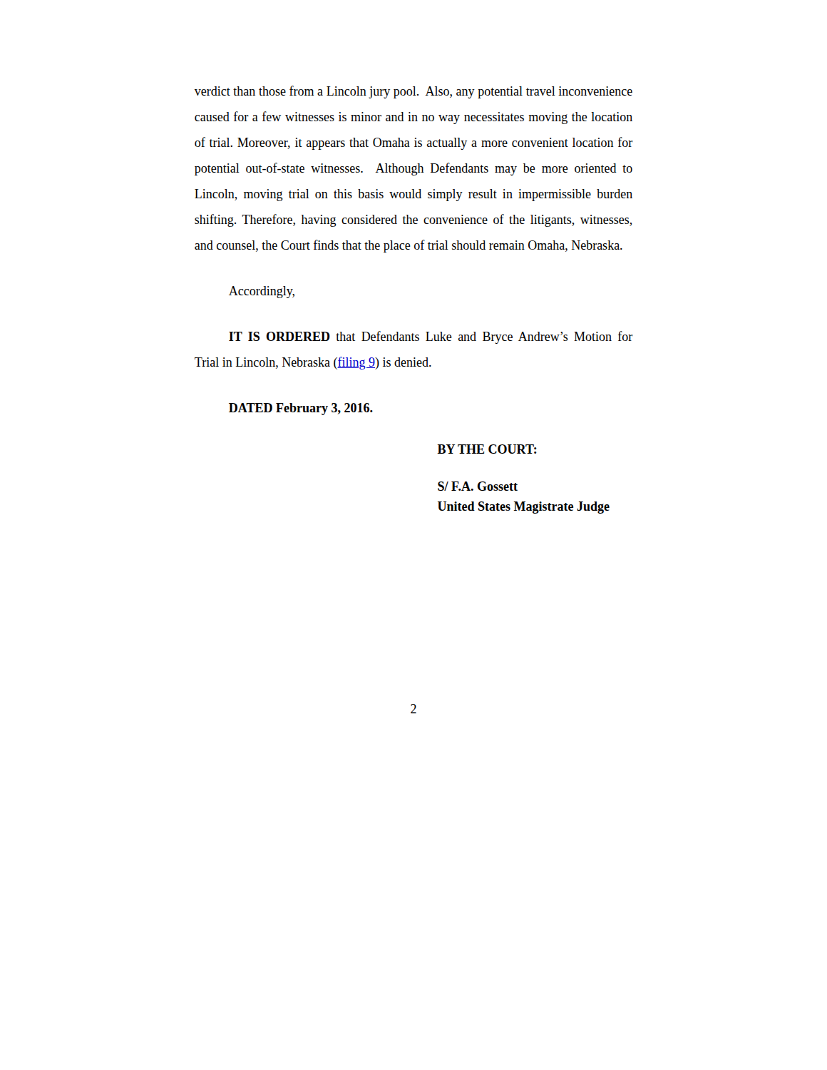verdict than those from a Lincoln jury pool. Also, any potential travel inconvenience caused for a few witnesses is minor and in no way necessitates moving the location of trial. Moreover, it appears that Omaha is actually a more convenient location for potential out-of-state witnesses. Although Defendants may be more oriented to Lincoln, moving trial on this basis would simply result in impermissible burden shifting. Therefore, having considered the convenience of the litigants, witnesses, and counsel, the Court finds that the place of trial should remain Omaha, Nebraska.
Accordingly,
IT IS ORDERED that Defendants Luke and Bryce Andrew’s Motion for Trial in Lincoln, Nebraska (filing 9) is denied.
DATED February 3, 2016.
BY THE COURT:
S/ F.A. Gossett
United States Magistrate Judge
2